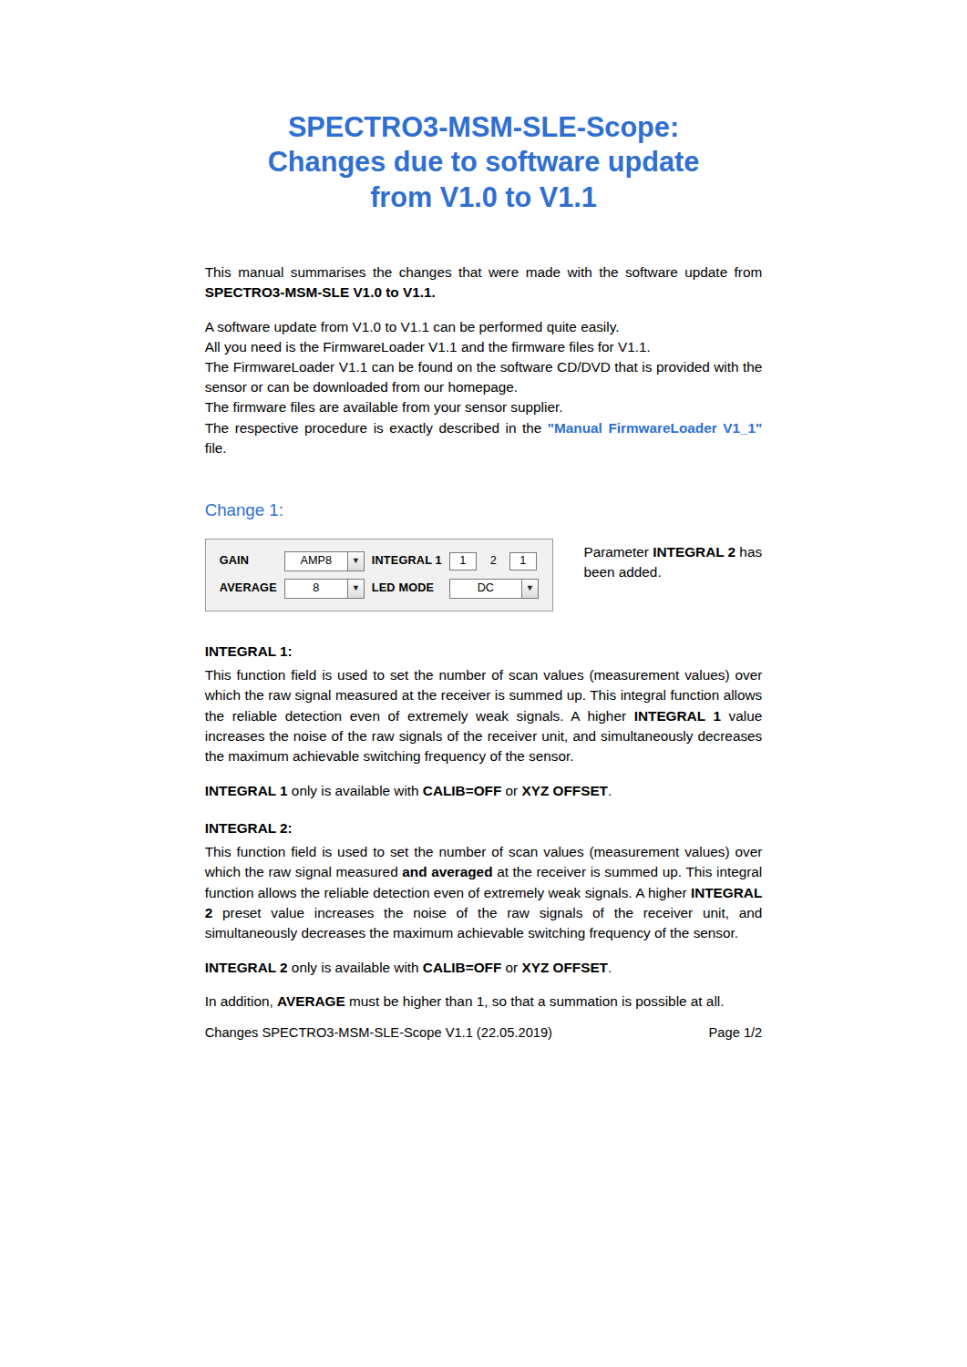SPECTRO3-MSM-SLE-Scope:
Changes due to software update
from V1.0 to V1.1
This manual summarises the changes that were made with the software update from SPECTRO3-MSM-SLE V1.0 to V1.1.
A software update from V1.0 to V1.1 can be performed quite easily.
All you need is the FirmwareLoader V1.1 and the firmware files for V1.1.
The FirmwareLoader V1.1 can be found on the software CD/DVD that is provided with the sensor or can be downloaded from our homepage.
The firmware files are available from your sensor supplier.
The respective procedure is exactly described in the "Manual FirmwareLoader V1_1" file.
Change 1:
| GAIN | AMP8 ▼ | INTEGRAL 1 | 1 | 2 | 1 |
| AVERAGE | 8 ▼ | LED MODE | DC ▼ |
Parameter INTEGRAL 2 has been added.
INTEGRAL 1:
This function field is used to set the number of scan values (measurement values) over which the raw signal measured at the receiver is summed up. This integral function allows the reliable detection even of extremely weak signals. A higher INTEGRAL 1 value increases the noise of the raw signals of the receiver unit, and simultaneously decreases the maximum achievable switching frequency of the sensor.
INTEGRAL 1 only is available with CALIB=OFF or XYZ OFFSET.
INTEGRAL 2:
This function field is used to set the number of scan values (measurement values) over which the raw signal measured and averaged at the receiver is summed up. This integral function allows the reliable detection even of extremely weak signals. A higher INTEGRAL 2 preset value increases the noise of the raw signals of the receiver unit, and simultaneously decreases the maximum achievable switching frequency of the sensor.
INTEGRAL 2 only is available with CALIB=OFF or XYZ OFFSET.
In addition, AVERAGE must be higher than 1, so that a summation is possible at all.
Changes SPECTRO3-MSM-SLE-Scope V1.1 (22.05.2019) Page 1/2